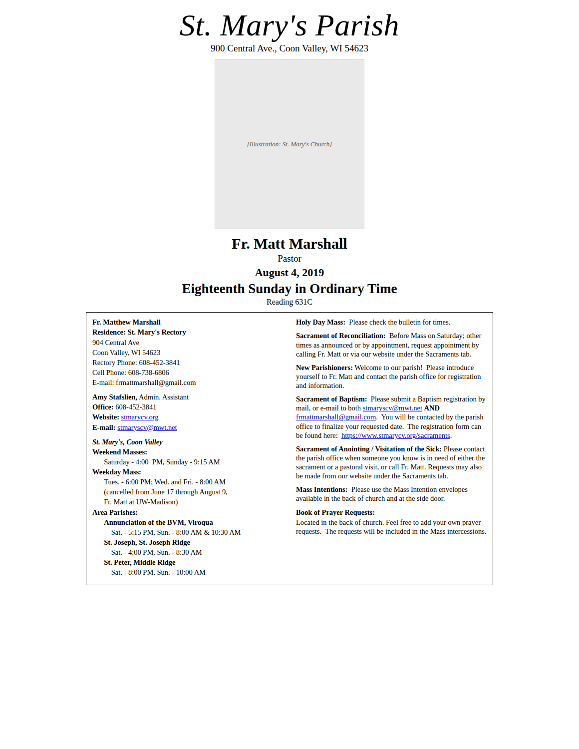St. Mary's Parish
900 Central Ave., Coon Valley, WI 54623
[Illustration: St. Mary's Church]
Fr. Matt Marshall
Pastor
August 4, 2019
Eighteenth Sunday in Ordinary Time
Reading 631C
Fr. Matthew Marshall
Residence: St. Mary's Rectory
904 Central Ave
Coon Valley, WI 54623
Rectory Phone: 608-452-3841
Cell Phone: 608-738-6806
E-mail: frmattmarshall@gmail.com
Amy Stafslien, Admin. Assistant
Office: 608-452-3841
Website: stmarycv.org
E-mail: stmaryscv@mwt.net
St. Mary's, Coon Valley
Weekend Masses:
Saturday - 4:00 PM, Sunday - 9:15 AM
Weekday Mass:
Tues. - 6:00 PM; Wed. and Fri. - 8:00 AM
(cancelled from June 17 through August 9,
Fr. Matt at UW-Madison)
Area Parishes:
Annunciation of the BVM, Viroqua
Sat. - 5:15 PM, Sun. - 8:00 AM & 10:30 AM
St. Joseph, St. Joseph Ridge
Sat. - 4:00 PM, Sun. - 8:30 AM
St. Peter, Middle Ridge
Sat. - 8:00 PM, Sun. - 10:00 AM
Holy Day Mass: Please check the bulletin for times.
Sacrament of Reconciliation: Before Mass on Saturday; other times as announced or by appointment, request appointment by calling Fr. Matt or via our website under the Sacraments tab.
New Parishioners: Welcome to our parish! Please introduce yourself to Fr. Matt and contact the parish office for registration and information.
Sacrament of Baptism: Please submit a Baptism registration by mail, or e-mail to both stmaryscv@mwt.net AND frmattmarshall@gmail.com. You will be contacted by the parish office to finalize your requested date. The registration form can be found here: https://www.stmarycv.org/sacraments.
Sacrament of Anointing / Visitation of the Sick: Please contact the parish office when someone you know is in need of either the sacrament or a pastoral visit, or call Fr. Matt. Requests may also be made from our website under the Sacraments tab.
Mass Intentions: Please use the Mass Intention envelopes available in the back of church and at the side door.
Book of Prayer Requests:
Located in the back of church. Feel free to add your own prayer requests. The requests will be included in the Mass intercessions.